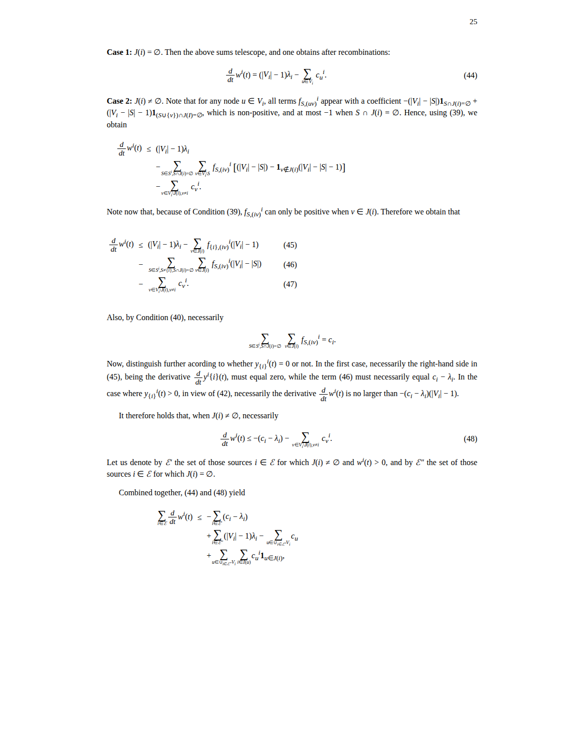25
Case 1: J(i) = ∅. Then the above sums telescope, and one obtains after recombinations:
ddt wi(t) = (|Vi| − 1)λi − ∑u∈Vi cui.
(44)
Case 2: J(i) ≠ ∅. Note that for any node u ∈ Vi, all terms fS,(uv)i appear with a coefficient −(|Vi| − |S|)1S∩J(i)=∅ + (|Vi − |S| − 1)1(S∪{v})∩J(I)=∅, which is non-positive, and at most −1 when S ∩ J(i) = ∅. Hence, using (39), we obtain
| d dt w i ( t ) | ≤ | (/ V i / − 1) λ i |
| | | − ∑ S ∈ S i , S ∩ J ( i )=∅ ∑ v ∈ V i \ S f S ,( iv ) i [ (/ V i / − / S /) − 1 v ∉ J ( i ) (/ V i / − / S / − 1) ] |
| | | − ∑ v ∈ V i \ J ( i ), v ≠ i c v i . |
Note now that, because of Condition (39), fS,(iv)i can only be positive when v ∈ J(i). Therefore we obtain that
| d dt w i ( t ) | ≤ | (/ V i / − 1) λ i − ∑ v ∈ J ( i ) f { i },( iv ) i (/ V i / − 1) | (45) |
| | − | ∑ S ∈ S i , S ≠{ i }, S ∩ J ( i )=∅ ∑ v ∈ J ( i ) f S ,( iv ) i (/ V i / − / S /) | (46) |
| | − | ∑ v ∈ V i \ J ( i ), v ≠ i c v i . | (47) |
Also, by Condition (40), necessarily
∑S∈Si,S∩J(i)=∅ ∑v∈J(i) fS,(iv)i = ci.
Now, distinguish further acording to whether y{i}i(t) = 0 or not. In the first case, necessarily the right-hand side in (45), being the derivative ddt yi{i}(t), must equal zero, while the term (46) must necessarily equal ci − λi. In the case where y{i}i(t) > 0, in view of (42), necessarily the derivative ddt wi(t) is no larger than −(ci − λi)(|Vi| − 1).
It therefore holds that, when J(i) ≠ ∅, necessarily
ddt wi(t) ≤ −(ci − λi) − ∑v∈Vi\J(i),v≠i cvi.
(48)
Let us denote by ℰ′ the set of those sources i ∈ ℰ for which J(i) ≠ ∅ and wi(t) > 0, and by ℰ″ the set of those sources i ∈ ℰ for which J(i) = ∅.
Combined together, (44) and (48) yield
| ∑ i ∈ ℰ d dt w i ( t ) | ≤ | − ∑ i ∈ ℰ′ ( c i − λ i ) |
| | | + ∑ i ∈ ℰ″ (/ V i / − 1) λ i − ∑ u ∈∪ i ∈ ℰ″ V i c u |
| | | + ∑ u ∈∪ i ∈ ℰ″ V i ∑ i ∈ I ( u ) c u i 1 u ∈ J ( i ) , |